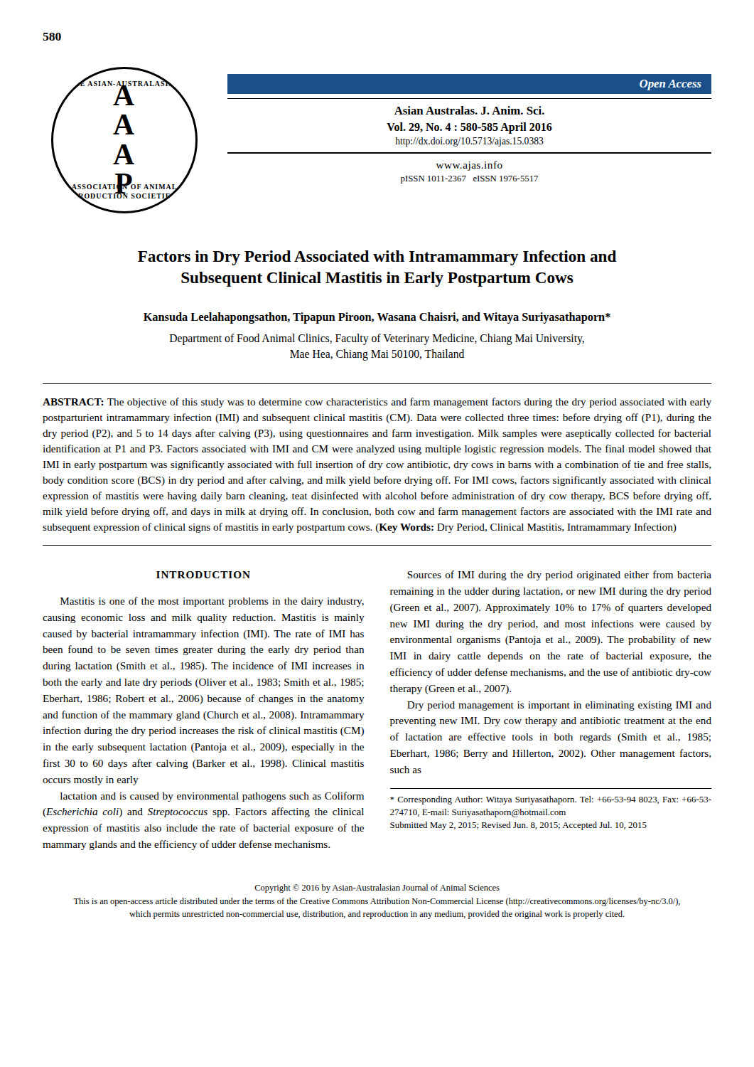580
THE ASIAN-AUSTRALASIAN
A
A
A
P
ASSOCIATION OF ANIMAL PRODUCTION SOCIETIES
Open Access
Asian Australas. J. Anim. Sci.
Vol. 29, No. 4 : 580-585 April 2016
http://dx.doi.org/10.5713/ajas.15.0383
www.ajas.info
pISSN 1011-2367 eISSN 1976-5517
Factors in Dry Period Associated with Intramammary Infection and
Subsequent Clinical Mastitis in Early Postpartum Cows
Kansuda Leelahapongsathon, Tipapun Piroon, Wasana Chaisri, and Witaya Suriyasathaporn*
Department of Food Animal Clinics, Faculty of Veterinary Medicine, Chiang Mai University,
Mae Hea, Chiang Mai 50100, Thailand
ABSTRACT: The objective of this study was to determine cow characteristics and farm management factors during the dry period associated with early postparturient intramammary infection (IMI) and subsequent clinical mastitis (CM). Data were collected three times: before drying off (P1), during the dry period (P2), and 5 to 14 days after calving (P3), using questionnaires and farm investigation. Milk samples were aseptically collected for bacterial identification at P1 and P3. Factors associated with IMI and CM were analyzed using multiple logistic regression models. The final model showed that IMI in early postpartum was significantly associated with full insertion of dry cow antibiotic, dry cows in barns with a combination of tie and free stalls, body condition score (BCS) in dry period and after calving, and milk yield before drying off. For IMI cows, factors significantly associated with clinical expression of mastitis were having daily barn cleaning, teat disinfected with alcohol before administration of dry cow therapy, BCS before drying off, milk yield before drying off, and days in milk at drying off. In conclusion, both cow and farm management factors are associated with the IMI rate and subsequent expression of clinical signs of mastitis in early postpartum cows. (Key Words: Dry Period, Clinical Mastitis, Intramammary Infection)
INTRODUCTION
Mastitis is one of the most important problems in the dairy industry, causing economic loss and milk quality reduction. Mastitis is mainly caused by bacterial intramammary infection (IMI). The rate of IMI has been found to be seven times greater during the early dry period than during lactation (Smith et al., 1985). The incidence of IMI increases in both the early and late dry periods (Oliver et al., 1983; Smith et al., 1985; Eberhart, 1986; Robert et al., 2006) because of changes in the anatomy and function of the mammary gland (Church et al., 2008). Intramammary infection during the dry period increases the risk of clinical mastitis (CM) in the early subsequent lactation (Pantoja et al., 2009), especially in the first 30 to 60 days after calving (Barker et al., 1998). Clinical mastitis occurs mostly in early
lactation and is caused by environmental pathogens such as Coliform (Escherichia coli) and Streptococcus spp. Factors affecting the clinical expression of mastitis also include the rate of bacterial exposure of the mammary glands and the efficiency of udder defense mechanisms.
Sources of IMI during the dry period originated either from bacteria remaining in the udder during lactation, or new IMI during the dry period (Green et al., 2007). Approximately 10% to 17% of quarters developed new IMI during the dry period, and most infections were caused by environmental organisms (Pantoja et al., 2009). The probability of new IMI in dairy cattle depends on the rate of bacterial exposure, the efficiency of udder defense mechanisms, and the use of antibiotic dry-cow therapy (Green et al., 2007).
Dry period management is important in eliminating existing IMI and preventing new IMI. Dry cow therapy and antibiotic treatment at the end of lactation are effective tools in both regards (Smith et al., 1985; Eberhart, 1986; Berry and Hillerton, 2002). Other management factors, such as
* Corresponding Author: Witaya Suriyasathaporn. Tel: +66-53-94 8023, Fax: +66-53-274710, E-mail: Suriyasathaporn@hotmail.com
Submitted May 2, 2015; Revised Jun. 8, 2015; Accepted Jul. 10, 2015
Copyright © 2016 by Asian-Australasian Journal of Animal Sciences
This is an open-access article distributed under the terms of the Creative Commons Attribution Non-Commercial License (http://creativecommons.org/licenses/by-nc/3.0/),
which permits unrestricted non-commercial use, distribution, and reproduction in any medium, provided the original work is properly cited.